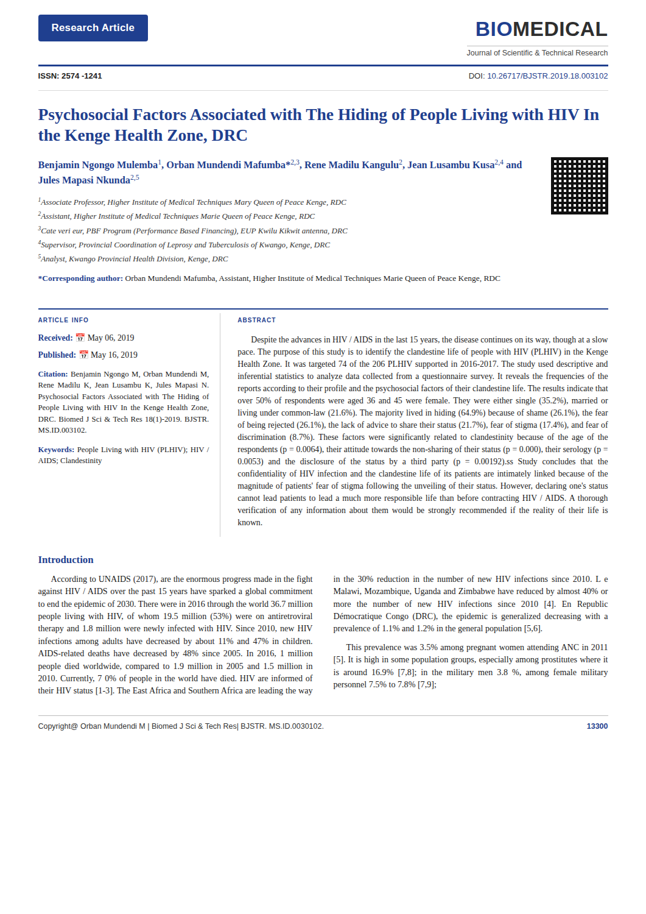Research Article
BIO MEDICAL
Journal of Scientific & Technical Research
ISSN: 2574 -1241
DOI: 10.26717/BJSTR.2019.18.003102
Psychosocial Factors Associated with The Hiding of People Living with HIV In the Kenge Health Zone, DRC
Benjamin Ngongo Mulemba1, Orban Mundendi Mafumba*2,3, Rene Madilu Kangulu2, Jean Lusambu Kusa2,4 and Jules Mapasi Nkunda2,5
1Associate Professor, Higher Institute of Medical Techniques Mary Queen of Peace Kenge, RDC
2Assistant, Higher Institute of Medical Techniques Marie Queen of Peace Kenge, RDC
3Cate veri eur, PBF Program (Performance Based Financing), EUP Kwilu Kikwit antenna, DRC
4Supervisor, Provincial Coordination of Leprosy and Tuberculosis of Kwango, Kenge, DRC
5Analyst, Kwango Provincial Health Division, Kenge, DRC
*Corresponding author: Orban Mundendi Mafumba, Assistant, Higher Institute of Medical Techniques Marie Queen of Peace Kenge, RDC
ARTICLE INFO
Received: 📅 May 06, 2019
Published: 📅 May 16, 2019
Citation: Benjamin Ngongo M, Orban Mundendi M, Rene Madilu K, Jean Lusambu K, Jules Mapasi N. Psychosocial Factors Associated with The Hiding of People Living with HIV In the Kenge Health Zone, DRC. Biomed J Sci & Tech Res 18(1)-2019. BJSTR. MS.ID.003102.
Keywords: People Living with HIV (PLHIV); HIV / AIDS; Clandestinity
ABSTRACT
Despite the advances in HIV / AIDS in the last 15 years, the disease continues on its way, though at a slow pace. The purpose of this study is to identify the clandestine life of people with HIV (PLHIV) in the Kenge Health Zone. It was targeted 74 of the 206 PLHIV supported in 2016-2017. The study used descriptive and inferential statistics to analyze data collected from a questionnaire survey. It reveals the frequencies of the reports according to their profile and the psychosocial factors of their clandestine life. The results indicate that over 50% of respondents were aged 36 and 45 were female. They were either single (35.2%), married or living under common-law (21.6%). The majority lived in hiding (64.9%) because of shame (26.1%), the fear of being rejected (26.1%), the lack of advice to share their status (21.7%), fear of stigma (17.4%), and fear of discrimination (8.7%). These factors were significantly related to clandestinity because of the age of the respondents (p = 0.0064), their attitude towards the non-sharing of their status (p = 0.000), their serology (p = 0.0053) and the disclosure of the status by a third party (p = 0.00192).ss Study concludes that the confidentiality of HIV infection and the clandestine life of its patients are intimately linked because of the magnitude of patients' fear of stigma following the unveiling of their status. However, declaring one's status cannot lead patients to lead a much more responsible life than before contracting HIV / AIDS. A thorough verification of any information about them would be strongly recommended if the reality of their life is known.
Introduction
According to UNAIDS (2017), are the enormous progress made in the fight against HIV / AIDS over the past 15 years have sparked a global commitment to end the epidemic of 2030. There were in 2016 through the world 36.7 million people living with HIV, of whom 19.5 million (53%) were on antiretroviral therapy and 1.8 million were newly infected with HIV. Since 2010, new HIV infections among adults have decreased by about 11% and 47% in children. AIDS-related deaths have decreased by 48% since 2005. In 2016, 1 million people died worldwide, compared to 1.9 million in 2005 and 1.5 million in 2010. Currently, 7 0% of people in the world have died. HIV are informed of their HIV status [1-3]. The East Africa and Southern Africa are leading the way in the 30% reduction in the number of new HIV infections since 2010. L e Malawi, Mozambique, Uganda and Zimbabwe have reduced by almost 40% or more the number of new HIV infections since 2010 [4]. En Republic Démocratique Congo (DRC), the epidemic is generalized decreasing with a prevalence of 1.1% and 1.2% in the general population [5,6].
This prevalence was 3.5% among pregnant women attending ANC in 2011 [5]. It is high in some population groups, especially among prostitutes where it is around 16.9% [7,8]; in the military men 3.8 %, among female military personnel 7.5% to 7.8% [7,9];
Copyright@ Orban Mundendi M | Biomed J Sci & Tech Res| BJSTR. MS.ID.0030102.
13300